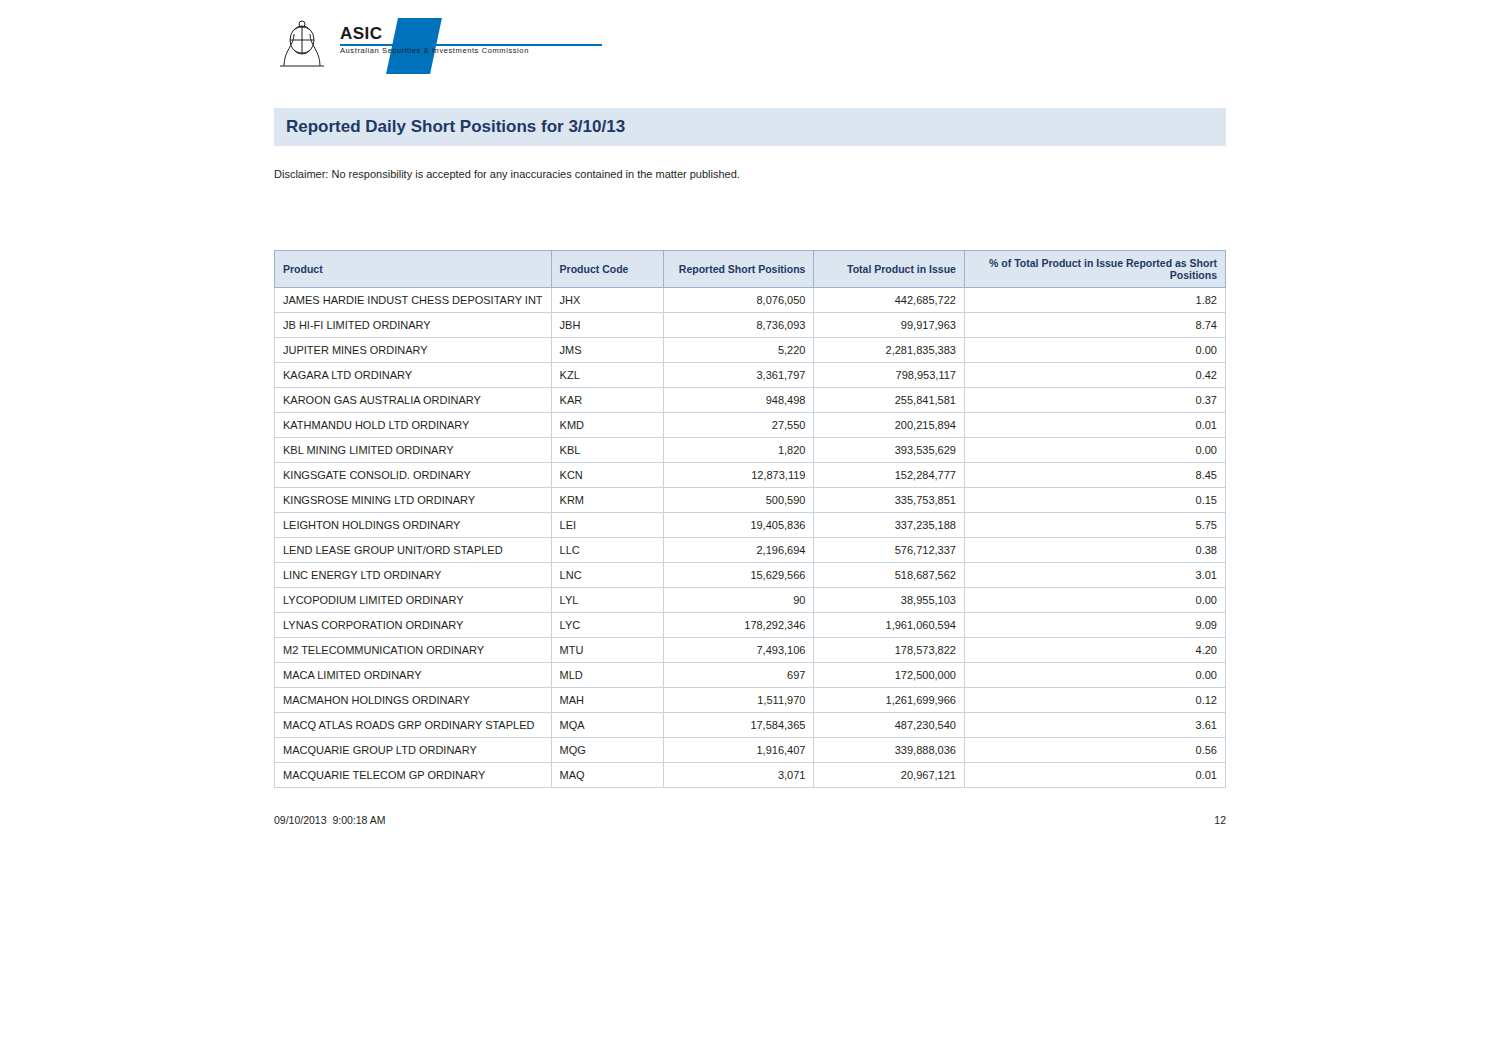ASIC
Australian Securities & Investments Commission
Reported Daily Short Positions for 3/10/13
Disclaimer: No responsibility is accepted for any inaccuracies contained in the matter published.
| Product | Product Code | Reported Short Positions | Total Product in Issue | % of Total Product in Issue Reported as Short Positions |
| --- | --- | --- | --- | --- |
| JAMES HARDIE INDUST CHESS DEPOSITARY INT | JHX | 8,076,050 | 442,685,722 | 1.82 |
| JB HI-FI LIMITED ORDINARY | JBH | 8,736,093 | 99,917,963 | 8.74 |
| JUPITER MINES ORDINARY | JMS | 5,220 | 2,281,835,383 | 0.00 |
| KAGARA LTD ORDINARY | KZL | 3,361,797 | 798,953,117 | 0.42 |
| KAROON GAS AUSTRALIA ORDINARY | KAR | 948,498 | 255,841,581 | 0.37 |
| KATHMANDU HOLD LTD ORDINARY | KMD | 27,550 | 200,215,894 | 0.01 |
| KBL MINING LIMITED ORDINARY | KBL | 1,820 | 393,535,629 | 0.00 |
| KINGSGATE CONSOLID. ORDINARY | KCN | 12,873,119 | 152,284,777 | 8.45 |
| KINGSROSE MINING LTD ORDINARY | KRM | 500,590 | 335,753,851 | 0.15 |
| LEIGHTON HOLDINGS ORDINARY | LEI | 19,405,836 | 337,235,188 | 5.75 |
| LEND LEASE GROUP UNIT/ORD STAPLED | LLC | 2,196,694 | 576,712,337 | 0.38 |
| LINC ENERGY LTD ORDINARY | LNC | 15,629,566 | 518,687,562 | 3.01 |
| LYCOPODIUM LIMITED ORDINARY | LYL | 90 | 38,955,103 | 0.00 |
| LYNAS CORPORATION ORDINARY | LYC | 178,292,346 | 1,961,060,594 | 9.09 |
| M2 TELECOMMUNICATION ORDINARY | MTU | 7,493,106 | 178,573,822 | 4.20 |
| MACA LIMITED ORDINARY | MLD | 697 | 172,500,000 | 0.00 |
| MACMAHON HOLDINGS ORDINARY | MAH | 1,511,970 | 1,261,699,966 | 0.12 |
| MACQ ATLAS ROADS GRP ORDINARY STAPLED | MQA | 17,584,365 | 487,230,540 | 3.61 |
| MACQUARIE GROUP LTD ORDINARY | MQG | 1,916,407 | 339,888,036 | 0.56 |
| MACQUARIE TELECOM GP ORDINARY | MAQ | 3,071 | 20,967,121 | 0.01 |
09/10/2013 9:00:18 AM 12